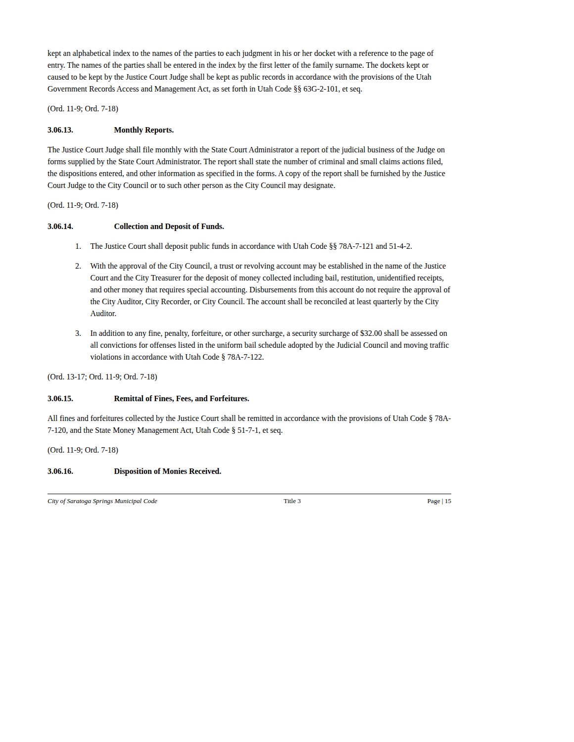kept an alphabetical index to the names of the parties to each judgment in his or her docket with a reference to the page of entry. The names of the parties shall be entered in the index by the first letter of the family surname. The dockets kept or caused to be kept by the Justice Court Judge shall be kept as public records in accordance with the provisions of the Utah Government Records Access and Management Act, as set forth in Utah Code §§ 63G-2-101, et seq.
(Ord. 11-9; Ord. 7-18)
3.06.13. Monthly Reports.
The Justice Court Judge shall file monthly with the State Court Administrator a report of the judicial business of the Judge on forms supplied by the State Court Administrator. The report shall state the number of criminal and small claims actions filed, the dispositions entered, and other information as specified in the forms. A copy of the report shall be furnished by the Justice Court Judge to the City Council or to such other person as the City Council may designate.
(Ord. 11-9; Ord. 7-18)
3.06.14. Collection and Deposit of Funds.
The Justice Court shall deposit public funds in accordance with Utah Code §§ 78A-7-121 and 51-4-2.
With the approval of the City Council, a trust or revolving account may be established in the name of the Justice Court and the City Treasurer for the deposit of money collected including bail, restitution, unidentified receipts, and other money that requires special accounting. Disbursements from this account do not require the approval of the City Auditor, City Recorder, or City Council. The account shall be reconciled at least quarterly by the City Auditor.
In addition to any fine, penalty, forfeiture, or other surcharge, a security surcharge of $32.00 shall be assessed on all convictions for offenses listed in the uniform bail schedule adopted by the Judicial Council and moving traffic violations in accordance with Utah Code § 78A-7-122.
(Ord. 13-17; Ord. 11-9; Ord. 7-18)
3.06.15. Remittal of Fines, Fees, and Forfeitures.
All fines and forfeitures collected by the Justice Court shall be remitted in accordance with the provisions of Utah Code § 78A-7-120, and the State Money Management Act, Utah Code § 51-7-1, et seq.
(Ord. 11-9; Ord. 7-18)
3.06.16. Disposition of Monies Received.
City of Saratoga Springs Municipal Code Title 3 Page | 15